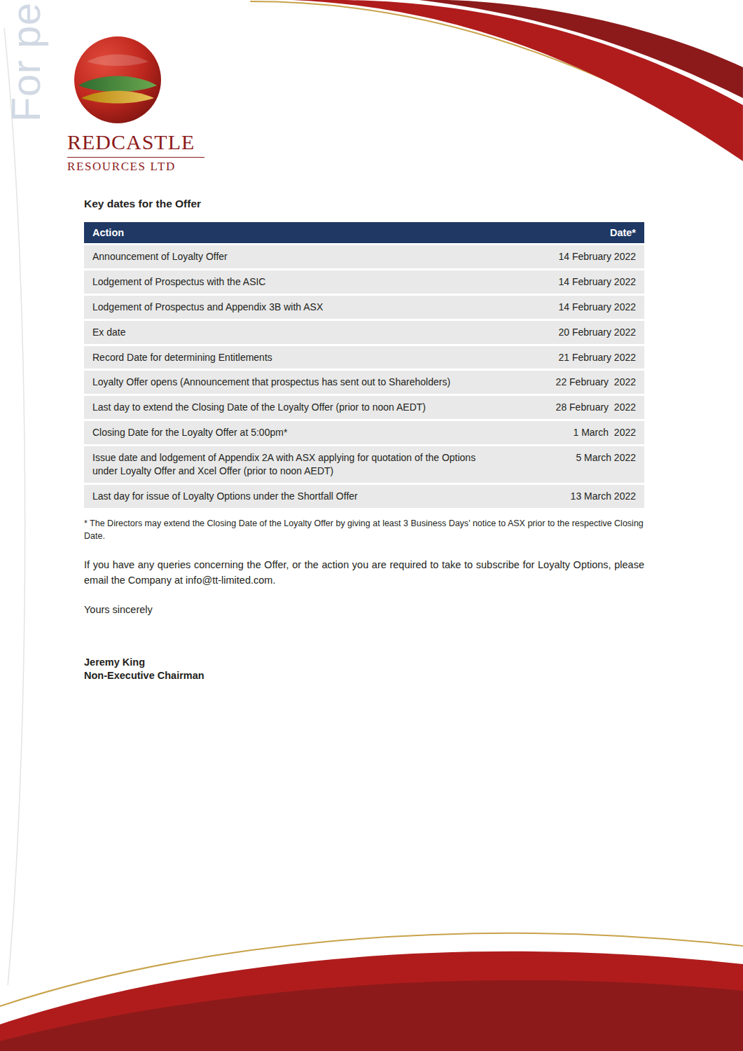For personal use only
REDCASTLE
RESOURCES LTD
Key dates for the Offer
| Action | Date* |
| --- | --- |
| Announcement of Loyalty Offer | 14 February 2022 |
| Lodgement of Prospectus with the ASIC | 14 February 2022 |
| Lodgement of Prospectus and Appendix 3B with ASX | 14 February 2022 |
| Ex date | 20 February 2022 |
| Record Date for determining Entitlements | 21 February 2022 |
| Loyalty Offer opens (Announcement that prospectus has sent out to Shareholders) | 22 February 2022 |
| Last day to extend the Closing Date of the Loyalty Offer (prior to noon AEDT) | 28 February 2022 |
| Closing Date for the Loyalty Offer at 5:00pm* | 1 March 2022 |
| Issue date and lodgement of Appendix 2A with ASX applying for quotation of the Options under Loyalty Offer and Xcel Offer (prior to noon AEDT) | 5 March 2022 |
| Last day for issue of Loyalty Options under the Shortfall Offer | 13 March 2022 |
* The Directors may extend the Closing Date of the Loyalty Offer by giving at least 3 Business Days’ notice to ASX prior to the respective Closing Date.
If you have any queries concerning the Offer, or the action you are required to take to subscribe for Loyalty Options, please email the Company at info@tt-limited.com.
Yours sincerely
Jeremy King
Non-Executive Chairman